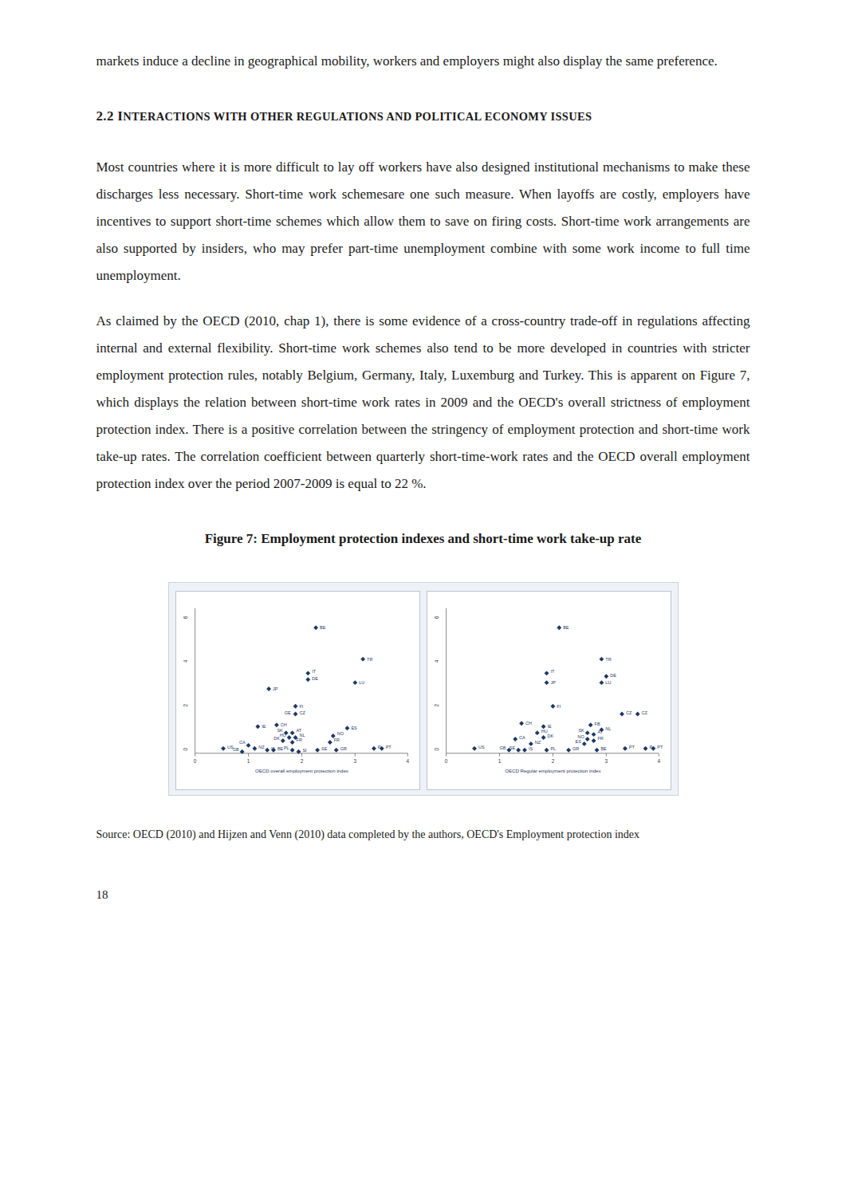markets induce a decline in geographical mobility, workers and employers might also display the same preference.
2.2 INTERACTIONS WITH OTHER REGULATIONS AND POLITICAL ECONOMY ISSUES
Most countries where it is more difficult to lay off workers have also designed institutional mechanisms to make these discharges less necessary. Short-time work schemesare one such measure. When layoffs are costly, employers have incentives to support short-time schemes which allow them to save on firing costs. Short-time work arrangements are also supported by insiders, who may prefer part-time unemployment combine with some work income to full time unemployment.
As claimed by the OECD (2010, chap 1), there is some evidence of a cross-country trade-off in regulations affecting internal and external flexibility. Short-time work schemes also tend to be more developed in countries with stricter employment protection rules, notably Belgium, Germany, Italy, Luxemburg and Turkey. This is apparent on Figure 7, which displays the relation between short-time work rates in 2009 and the OECD's overall strictness of employment protection index. There is a positive correlation between the stringency of employment protection and short-time work take-up rates. The correlation coefficient between quarterly short-time-work rates and the OECD overall employment protection index over the period 2007-2009 is equal to 22 %.
Figure 7: Employment protection indexes and short-time work take-up rate
6 4 2 0 0 1 2 3 4 OECD overall employment protection index BE TR IT DE LU JP FI CZ GE IE CH ES SK AT HU NL DK FR NO FR US CA NZ GB IS BE PL SI SE GR P PT
6 4 2 0 0 1 2 3 4 OECD Regular employment protection index BE TR IT DE JP LU FI CZ CZ CH IE FB NL HU SK AT NO FR ES DK CA NZ US GB IS SE PL GR BE PT P PT
Source: OECD (2010) and Hijzen and Venn (2010) data completed by the authors, OECD's Employment protection index
18